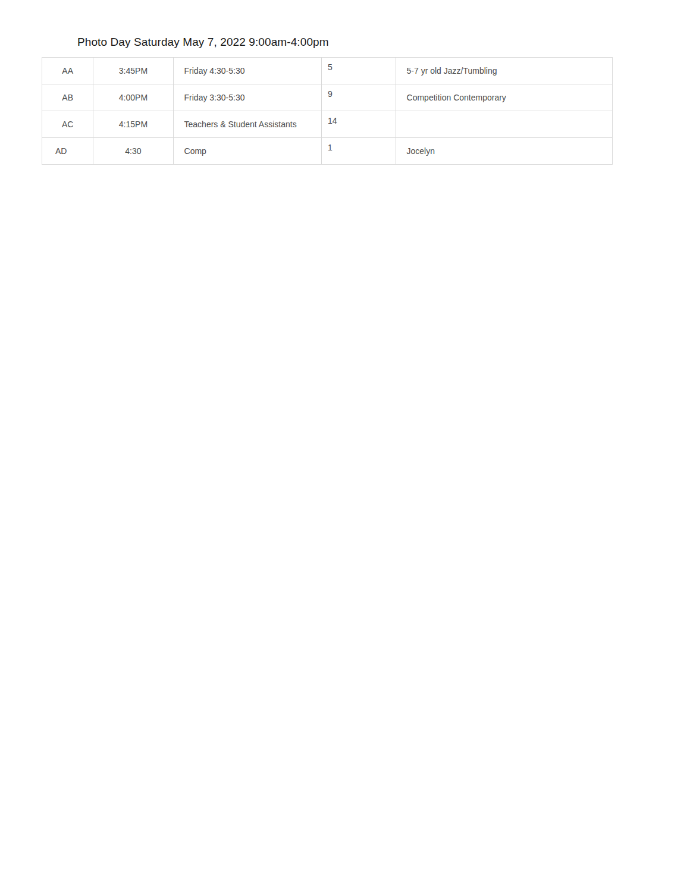Photo Day Saturday May 7, 2022 9:00am-4:00pm
| AA | 3:45PM | Friday 4:30-5:30 | 5 | 5-7 yr old Jazz/Tumbling |
| AB | 4:00PM | Friday 3:30-5:30 | 9 | Competition Contemporary |
| AC | 4:15PM | Teachers & Student Assistants | 14 | |
| AD | 4:30 | Comp | 1 | Jocelyn |